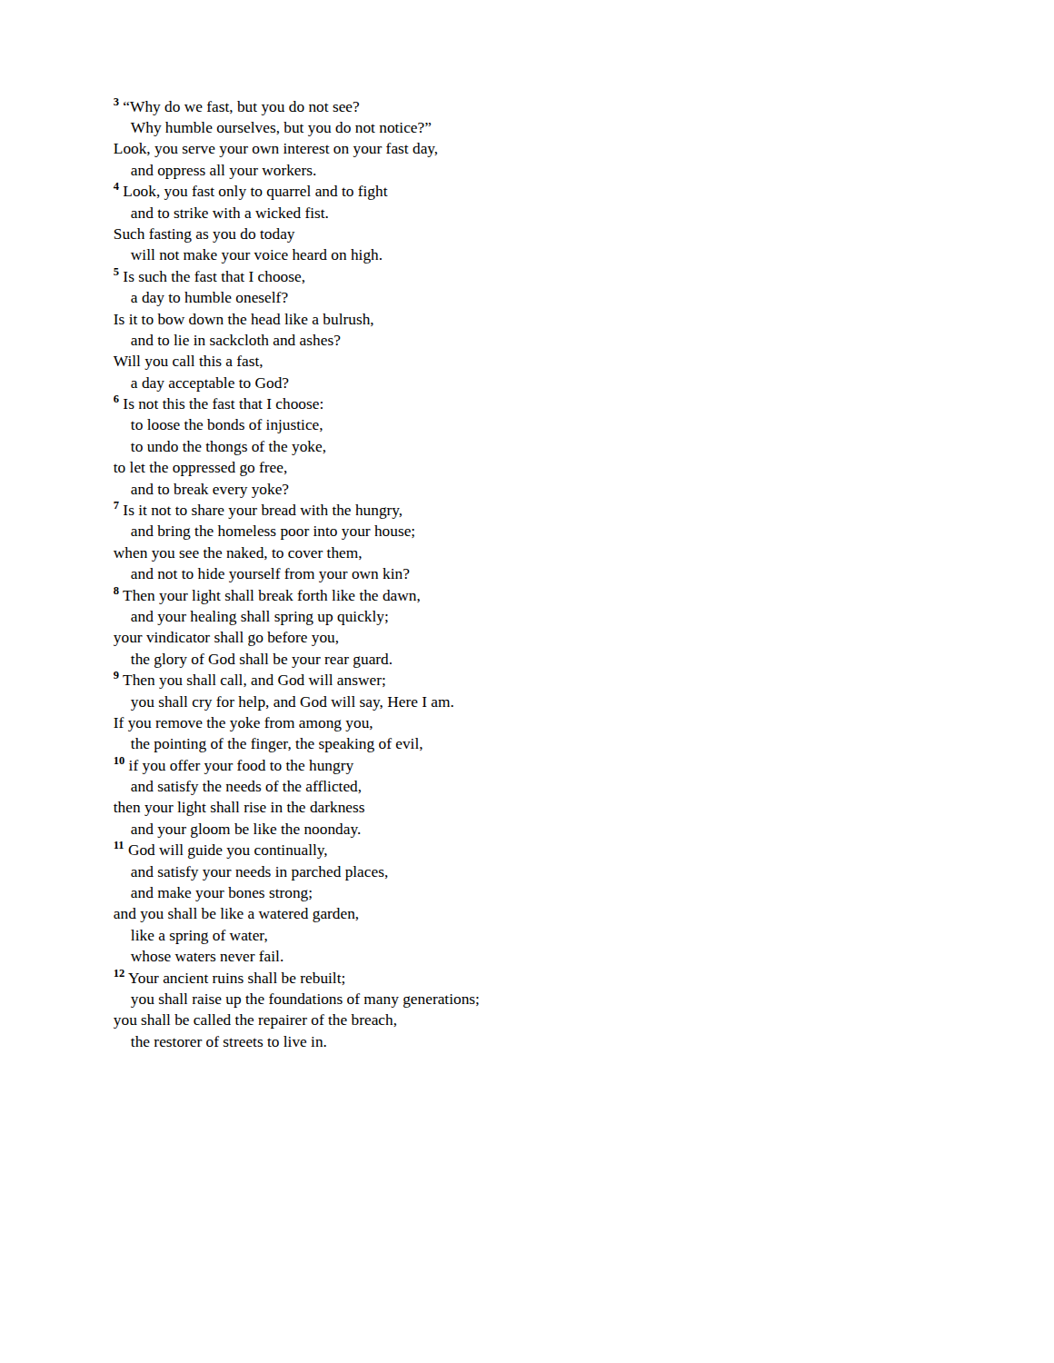3 “Why do we fast, but you do not see?
Why humble ourselves, but you do not notice?”
Look, you serve your own interest on your fast day,
and oppress all your workers.
4 Look, you fast only to quarrel and to fight
and to strike with a wicked fist.
Such fasting as you do today
will not make your voice heard on high.
5 Is such the fast that I choose,
a day to humble oneself?
Is it to bow down the head like a bulrush,
and to lie in sackcloth and ashes?
Will you call this a fast,
a day acceptable to God?
6 Is not this the fast that I choose:
to loose the bonds of injustice,
to undo the thongs of the yoke,
to let the oppressed go free,
and to break every yoke?
7 Is it not to share your bread with the hungry,
and bring the homeless poor into your house;
when you see the naked, to cover them,
and not to hide yourself from your own kin?
8 Then your light shall break forth like the dawn,
and your healing shall spring up quickly;
your vindicator shall go before you,
the glory of God shall be your rear guard.
9 Then you shall call, and God will answer;
you shall cry for help, and God will say, Here I am.
If you remove the yoke from among you,
the pointing of the finger, the speaking of evil,
10 if you offer your food to the hungry
and satisfy the needs of the afflicted,
then your light shall rise in the darkness
and your gloom be like the noonday.
11 God will guide you continually,
and satisfy your needs in parched places,
and make your bones strong;
and you shall be like a watered garden,
like a spring of water,
whose waters never fail.
12 Your ancient ruins shall be rebuilt;
you shall raise up the foundations of many generations;
you shall be called the repairer of the breach,
the restorer of streets to live in.